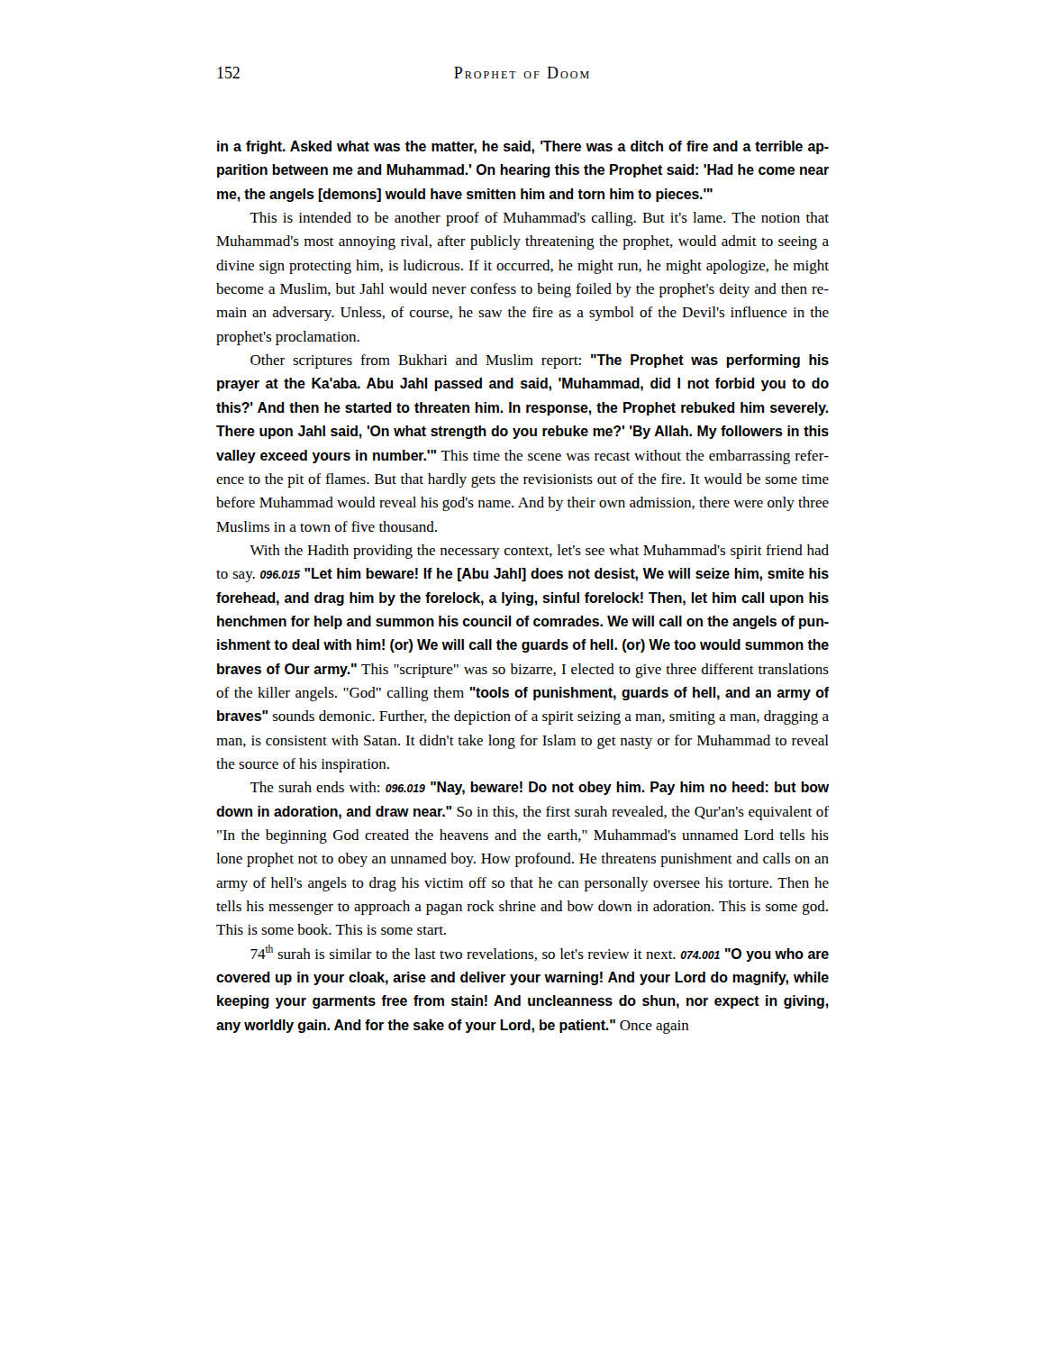152 Prophet of Doom
in a fright. Asked what was the matter, he said, 'There was a ditch of fire and a terrible apparition between me and Muhammad.' On hearing this the Prophet said: 'Had he come near me, the angels [demons] would have smitten him and torn him to pieces.'"
This is intended to be another proof of Muhammad's calling. But it's lame. The notion that Muhammad's most annoying rival, after publicly threatening the prophet, would admit to seeing a divine sign protecting him, is ludicrous. If it occurred, he might run, he might apologize, he might become a Muslim, but Jahl would never confess to being foiled by the prophet's deity and then remain an adversary. Unless, of course, he saw the fire as a symbol of the Devil's influence in the prophet's proclamation.
Other scriptures from Bukhari and Muslim report: "The Prophet was performing his prayer at the Ka'aba. Abu Jahl passed and said, 'Muhammad, did I not forbid you to do this?' And then he started to threaten him. In response, the Prophet rebuked him severely. There upon Jahl said, 'On what strength do you rebuke me?' 'By Allah. My followers in this valley exceed yours in number.'" This time the scene was recast without the embarrassing reference to the pit of flames. But that hardly gets the revisionists out of the fire. It would be some time before Muhammad would reveal his god's name. And by their own admission, there were only three Muslims in a town of five thousand.
With the Hadith providing the necessary context, let's see what Muhammad's spirit friend had to say. 096.015 "Let him beware! If he [Abu Jahl] does not desist, We will seize him, smite his forehead, and drag him by the forelock, a lying, sinful forelock! Then, let him call upon his henchmen for help and summon his council of comrades. We will call on the angels of punishment to deal with him! (or) We will call the guards of hell. (or) We too would summon the braves of Our army." This "scripture" was so bizarre, I elected to give three different translations of the killer angels. "God" calling them "tools of punishment, guards of hell, and an army of braves" sounds demonic. Further, the depiction of a spirit seizing a man, smiting a man, dragging a man, is consistent with Satan. It didn't take long for Islam to get nasty or for Muhammad to reveal the source of his inspiration.
The surah ends with: 096.019 "Nay, beware! Do not obey him. Pay him no heed: but bow down in adoration, and draw near." So in this, the first surah revealed, the Qur'an's equivalent of "In the beginning God created the heavens and the earth," Muhammad's unnamed Lord tells his lone prophet not to obey an unnamed boy. How profound. He threatens punishment and calls on an army of hell's angels to drag his victim off so that he can personally oversee his torture. Then he tells his messenger to approach a pagan rock shrine and bow down in adoration. This is some god. This is some book. This is some start.
74th surah is similar to the last two revelations, so let's review it next. 074.001 "O you who are covered up in your cloak, arise and deliver your warning! And your Lord do magnify, while keeping your garments free from stain! And uncleanness do shun, nor expect in giving, any worldly gain. And for the sake of your Lord, be patient." Once again